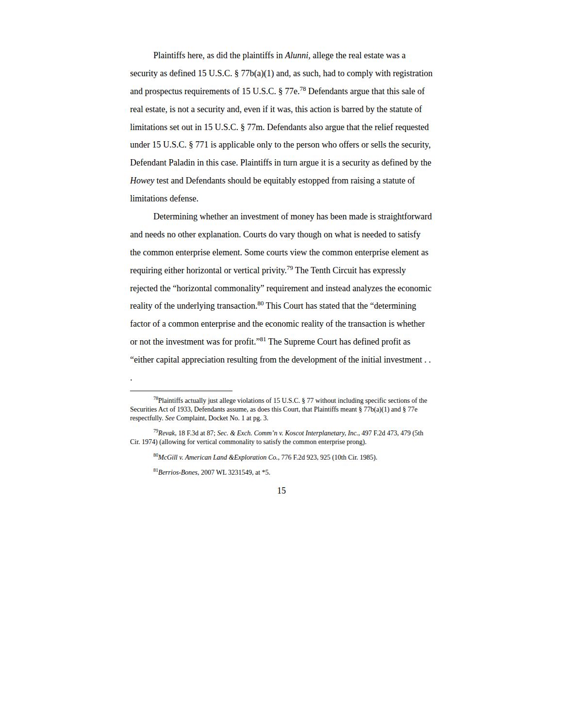Plaintiffs here, as did the plaintiffs in Alunni, allege the real estate was a security as defined 15 U.S.C. § 77b(a)(1) and, as such, had to comply with registration and prospectus requirements of 15 U.S.C. § 77e.78 Defendants argue that this sale of real estate, is not a security and, even if it was, this action is barred by the statute of limitations set out in 15 U.S.C. § 77m. Defendants also argue that the relief requested under 15 U.S.C. § 771 is applicable only to the person who offers or sells the security, Defendant Paladin in this case. Plaintiffs in turn argue it is a security as defined by the Howey test and Defendants should be equitably estopped from raising a statute of limitations defense.
Determining whether an investment of money has been made is straightforward and needs no other explanation. Courts do vary though on what is needed to satisfy the common enterprise element. Some courts view the common enterprise element as requiring either horizontal or vertical privity.79 The Tenth Circuit has expressly rejected the “horizontal commonality” requirement and instead analyzes the economic reality of the underlying transaction.80 This Court has stated that the “determining factor of a common enterprise and the economic reality of the transaction is whether or not the investment was for profit.”81 The Supreme Court has defined profit as “either capital appreciation resulting from the development of the initial investment . . .
78Plaintiffs actually just allege violations of 15 U.S.C. § 77 without including specific sections of the Securities Act of 1933, Defendants assume, as does this Court, that Plaintiffs meant § 77b(a)(1) and § 77e respectfully. See Complaint, Docket No. 1 at pg. 3.
79Revak, 18 F.3d at 87; Sec. & Exch. Comm’n v. Koscot Interplanetary, Inc., 497 F.2d 473, 479 (5th Cir. 1974) (allowing for vertical commonality to satisfy the common enterprise prong).
80McGill v. American Land &Exploration Co., 776 F.2d 923, 925 (10th Cir. 1985).
81Berrios-Bones, 2007 WL 3231549, at *5.
15